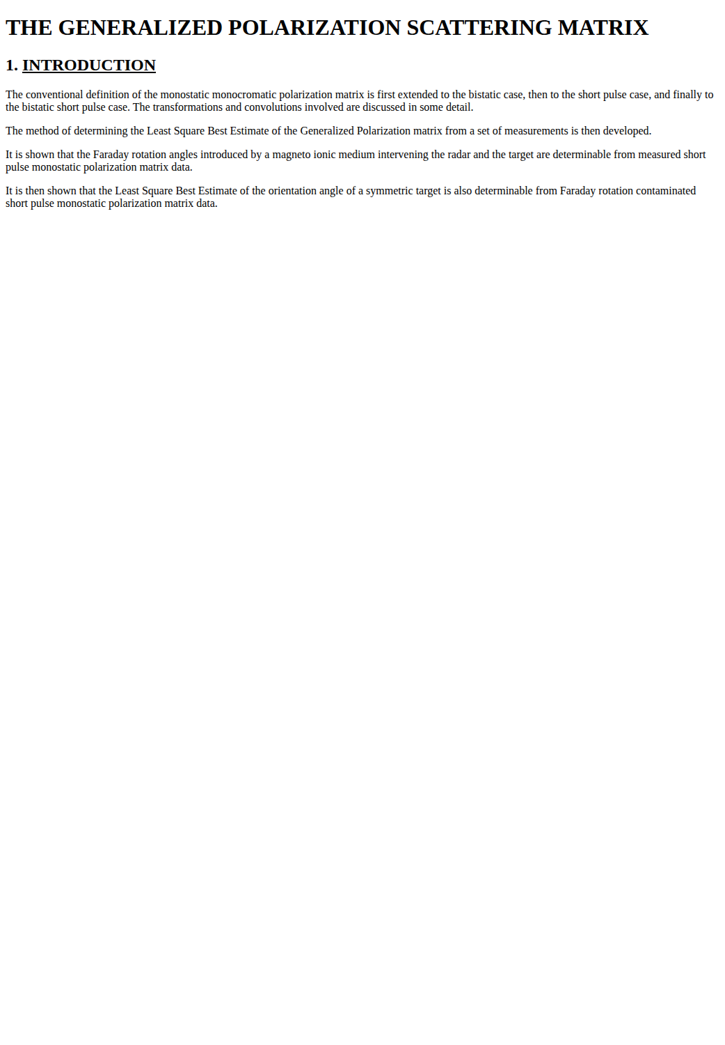THE GENERALIZED POLARIZATION SCATTERING MATRIX
1. INTRODUCTION
The conventional definition of the monostatic monocromatic polarization matrix is first extended to the bistatic case, then to the short pulse case, and finally to the bistatic short pulse case. The transformations and convolutions involved are discussed in some detail.
The method of determining the Least Square Best Estimate of the Generalized Polarization matrix from a set of measurements is then developed.
It is shown that the Faraday rotation angles introduced by a magneto ionic medium intervening the radar and the target are determinable from measured short pulse monostatic polarization matrix data.
It is then shown that the Least Square Best Estimate of the orientation angle of a symmetric target is also determinable from Faraday rotation contaminated short pulse monostatic polarization matrix data.